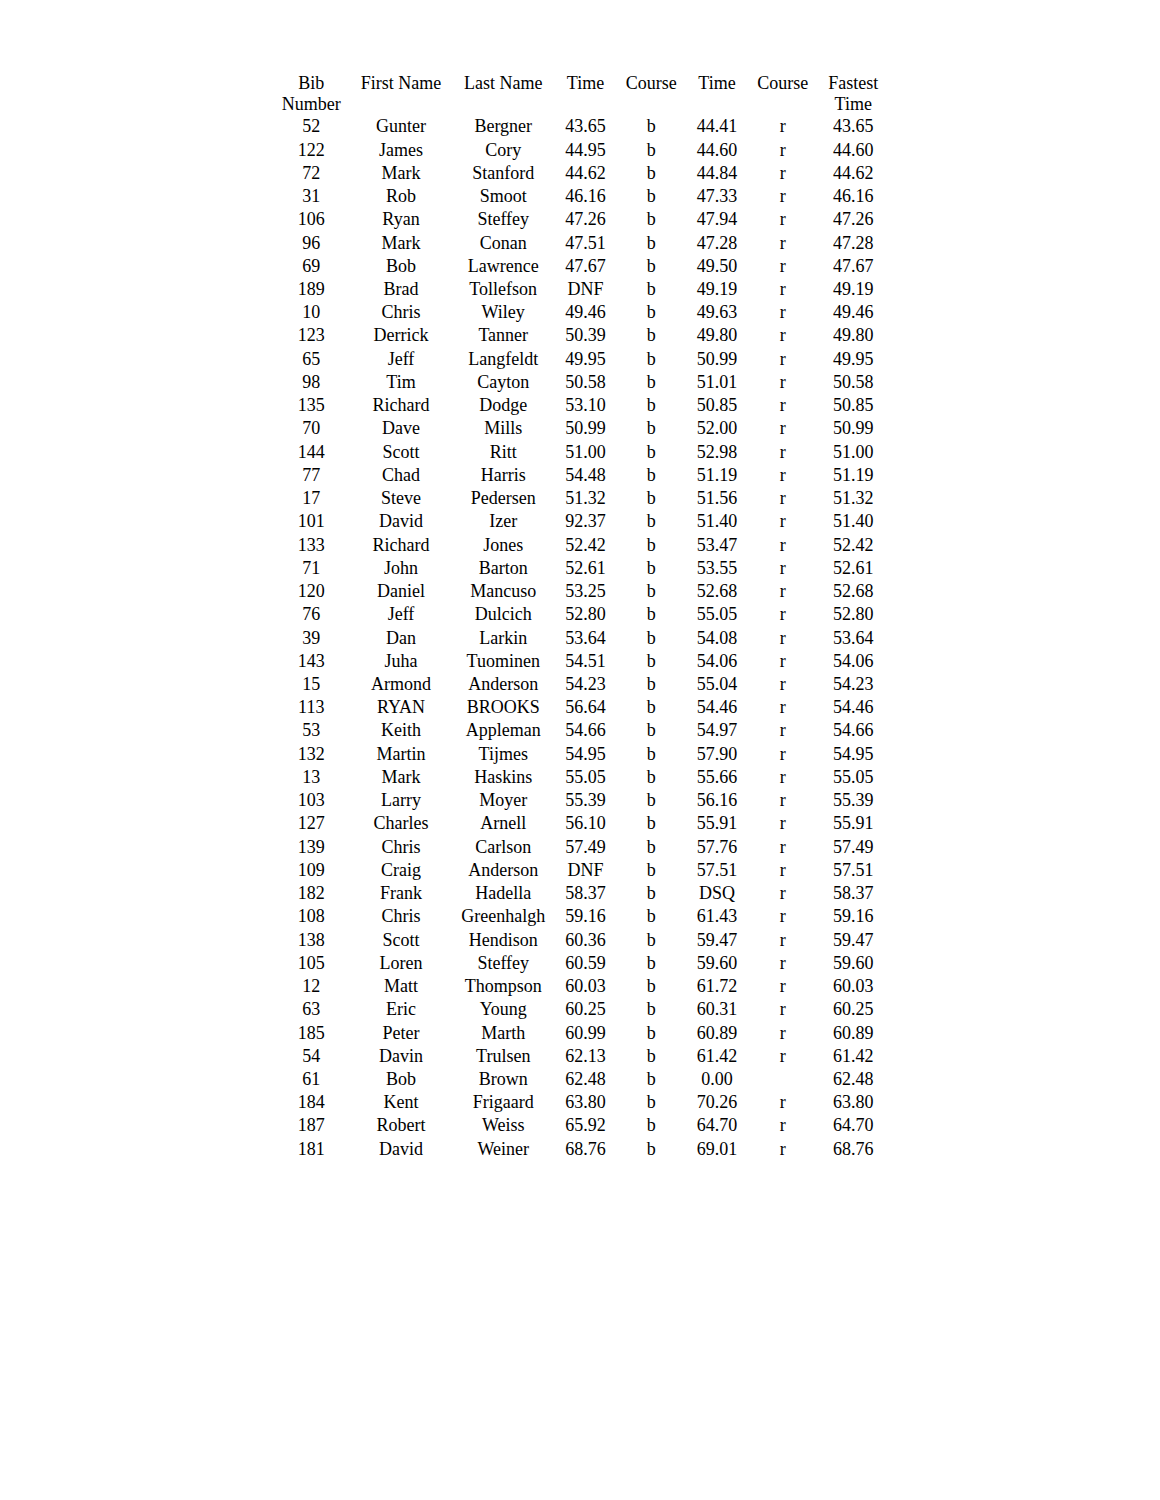| Bib Number | First Name | Last Name | Time | Course | Time | Course | Fastest Time |
| --- | --- | --- | --- | --- | --- | --- | --- |
| 52 | Gunter | Bergner | 43.65 | b | 44.41 | r | 43.65 |
| 122 | James | Cory | 44.95 | b | 44.60 | r | 44.60 |
| 72 | Mark | Stanford | 44.62 | b | 44.84 | r | 44.62 |
| 31 | Rob | Smoot | 46.16 | b | 47.33 | r | 46.16 |
| 106 | Ryan | Steffey | 47.26 | b | 47.94 | r | 47.26 |
| 96 | Mark | Conan | 47.51 | b | 47.28 | r | 47.28 |
| 69 | Bob | Lawrence | 47.67 | b | 49.50 | r | 47.67 |
| 189 | Brad | Tollefson | DNF | b | 49.19 | r | 49.19 |
| 10 | Chris | Wiley | 49.46 | b | 49.63 | r | 49.46 |
| 123 | Derrick | Tanner | 50.39 | b | 49.80 | r | 49.80 |
| 65 | Jeff | Langfeldt | 49.95 | b | 50.99 | r | 49.95 |
| 98 | Tim | Cayton | 50.58 | b | 51.01 | r | 50.58 |
| 135 | Richard | Dodge | 53.10 | b | 50.85 | r | 50.85 |
| 70 | Dave | Mills | 50.99 | b | 52.00 | r | 50.99 |
| 144 | Scott | Ritt | 51.00 | b | 52.98 | r | 51.00 |
| 77 | Chad | Harris | 54.48 | b | 51.19 | r | 51.19 |
| 17 | Steve | Pedersen | 51.32 | b | 51.56 | r | 51.32 |
| 101 | David | Izer | 92.37 | b | 51.40 | r | 51.40 |
| 133 | Richard | Jones | 52.42 | b | 53.47 | r | 52.42 |
| 71 | John | Barton | 52.61 | b | 53.55 | r | 52.61 |
| 120 | Daniel | Mancuso | 53.25 | b | 52.68 | r | 52.68 |
| 76 | Jeff | Dulcich | 52.80 | b | 55.05 | r | 52.80 |
| 39 | Dan | Larkin | 53.64 | b | 54.08 | r | 53.64 |
| 143 | Juha | Tuominen | 54.51 | b | 54.06 | r | 54.06 |
| 15 | Armond | Anderson | 54.23 | b | 55.04 | r | 54.23 |
| 113 | RYAN | BROOKS | 56.64 | b | 54.46 | r | 54.46 |
| 53 | Keith | Appleman | 54.66 | b | 54.97 | r | 54.66 |
| 132 | Martin | Tijmes | 54.95 | b | 57.90 | r | 54.95 |
| 13 | Mark | Haskins | 55.05 | b | 55.66 | r | 55.05 |
| 103 | Larry | Moyer | 55.39 | b | 56.16 | r | 55.39 |
| 127 | Charles | Arnell | 56.10 | b | 55.91 | r | 55.91 |
| 139 | Chris | Carlson | 57.49 | b | 57.76 | r | 57.49 |
| 109 | Craig | Anderson | DNF | b | 57.51 | r | 57.51 |
| 182 | Frank | Hadella | 58.37 | b | DSQ | r | 58.37 |
| 108 | Chris | Greenhalgh | 59.16 | b | 61.43 | r | 59.16 |
| 138 | Scott | Hendison | 60.36 | b | 59.47 | r | 59.47 |
| 105 | Loren | Steffey | 60.59 | b | 59.60 | r | 59.60 |
| 12 | Matt | Thompson | 60.03 | b | 61.72 | r | 60.03 |
| 63 | Eric | Young | 60.25 | b | 60.31 | r | 60.25 |
| 185 | Peter | Marth | 60.99 | b | 60.89 | r | 60.89 |
| 54 | Davin | Trulsen | 62.13 | b | 61.42 | r | 61.42 |
| 61 | Bob | Brown | 62.48 | b | 0.00 | | 62.48 |
| 184 | Kent | Frigaard | 63.80 | b | 70.26 | r | 63.80 |
| 187 | Robert | Weiss | 65.92 | b | 64.70 | r | 64.70 |
| 181 | David | Weiner | 68.76 | b | 69.01 | r | 68.76 |